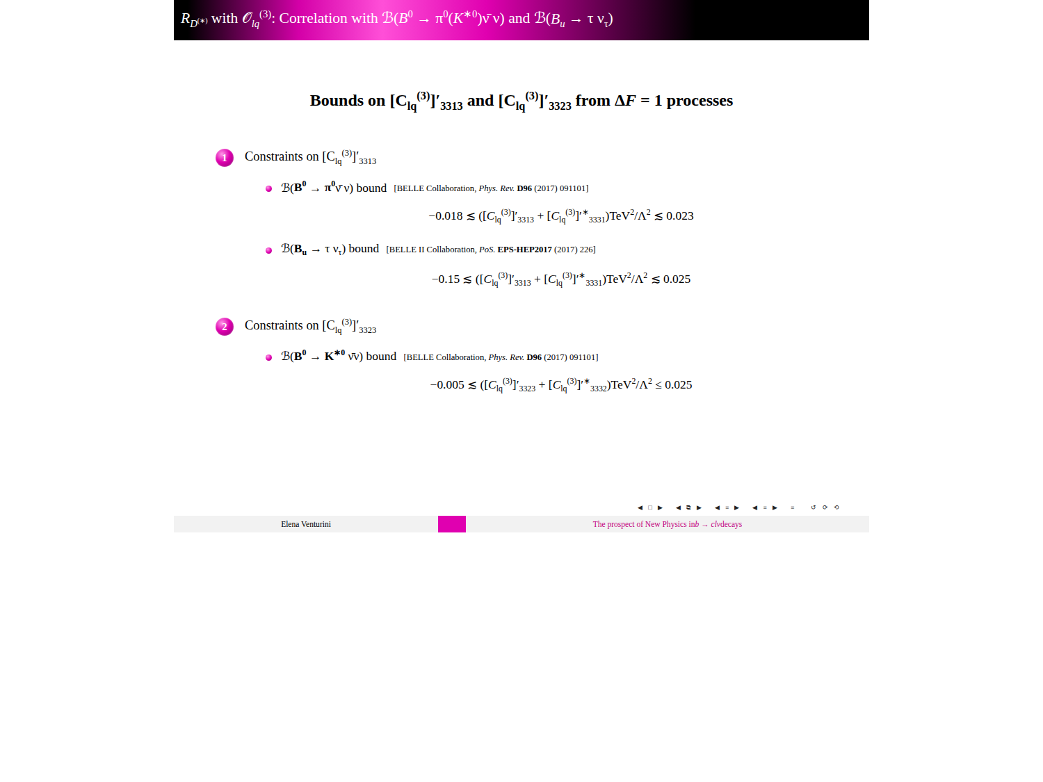RD(∗) with 𝒪lq(3): Correlation with ℬ(B0 → π0(K∗0)ν̄ ν) and ℬ(Bu → τ ντ)
Bounds on [Clq(3)]′3313 and [Clq(3)]′3323 from ΔF = 1 processes
Constraints on [Clq(3)]′3313
ℬ(B0 → π0ν̄ ν) bound [BELLE Collaboration, Phys. Rev. D96 (2017) 091101]
−0.018 ≲ ([Clq(3)]′3313 + [Clq(3)]′∗3331)TeV2/Λ2 ≲ 0.023
ℬ(Bu → τ ντ) bound [BELLE II Collaboration, PoS. EPS-HEP2017 (2017) 226]
−0.15 ≲ ([Clq(3)]′3313 + [Clq(3)]′∗3331)TeV2/Λ2 ≲ 0.025
Constraints on [Clq(3)]′3323
ℬ(B0 → K∗0 ν̄ν) bound [BELLE Collaboration, Phys. Rev. D96 (2017) 091101]
−0.005 ≲ ([Clq(3)]′3323 + [Clq(3)]′∗3332)TeV2/Λ2 ≤ 0.025
◀ □ ▶ ◀ ⧉ ▶ ◀ ≡ ▶ ◀ ≡ ▶ ≡ ↺ ⟳ ⟲
Elena Venturini
The prospect of New Physics in b → clν decays